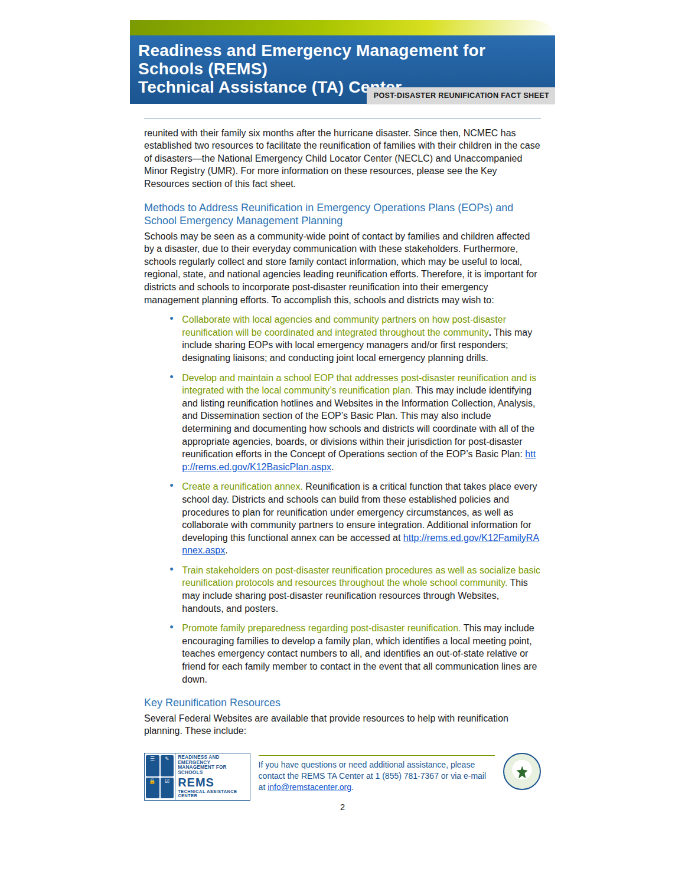Readiness and Emergency Management for Schools (REMS)
Technical Assistance (TA) Center
POST-DISASTER REUNIFICATION FACT SHEET
reunited with their family six months after the hurricane disaster. Since then, NCMEC has established two resources to facilitate the reunification of families with their children in the case of disasters—the National Emergency Child Locator Center (NECLC) and Unaccompanied Minor Registry (UMR). For more information on these resources, please see the Key Resources section of this fact sheet.
Methods to Address Reunification in Emergency Operations Plans (EOPs) and School Emergency Management Planning
Schools may be seen as a community-wide point of contact by families and children affected by a disaster, due to their everyday communication with these stakeholders. Furthermore, schools regularly collect and store family contact information, which may be useful to local, regional, state, and national agencies leading reunification efforts. Therefore, it is important for districts and schools to incorporate post-disaster reunification into their emergency management planning efforts. To accomplish this, schools and districts may wish to:
Collaborate with local agencies and community partners on how post-disaster reunification will be coordinated and integrated throughout the community. This may include sharing EOPs with local emergency managers and/or first responders; designating liaisons; and conducting joint local emergency planning drills.
Develop and maintain a school EOP that addresses post-disaster reunification and is integrated with the local community’s reunification plan. This may include identifying and listing reunification hotlines and Websites in the Information Collection, Analysis, and Dissemination section of the EOP’s Basic Plan. This may also include determining and documenting how schools and districts will coordinate with all of the appropriate agencies, boards, or divisions within their jurisdiction for post-disaster reunification efforts in the Concept of Operations section of the EOP’s Basic Plan: http://rems.ed.gov/K12BasicPlan.aspx.
Create a reunification annex. Reunification is a critical function that takes place every school day. Districts and schools can build from these established policies and procedures to plan for reunification under emergency circumstances, as well as collaborate with community partners to ensure integration. Additional information for developing this functional annex can be accessed at http://rems.ed.gov/K12FamilyRAnnex.aspx.
Train stakeholders on post-disaster reunification procedures as well as socialize basic reunification protocols and resources throughout the whole school community. This may include sharing post-disaster reunification resources through Websites, handouts, and posters.
Promote family preparedness regarding post-disaster reunification. This may include encouraging families to develop a family plan, which identifies a local meeting point, teaches emergency contact numbers to all, and identifies an out-of-state relative or friend for each family member to contact in the event that all communication lines are down.
Key Reunification Resources
Several Federal Websites are available that provide resources to help with reunification planning. These include:
☰ ✎ 🔒 ☑
READINESS AND EMERGENCY
MANAGEMENT FOR SCHOOLS REMS TECHNICAL ASSISTANCE CENTER
If you have questions or need additional assistance, please contact the REMS TA Center at 1 (855) 781-7367 or via e-mail at info@remstacenter.org.
2